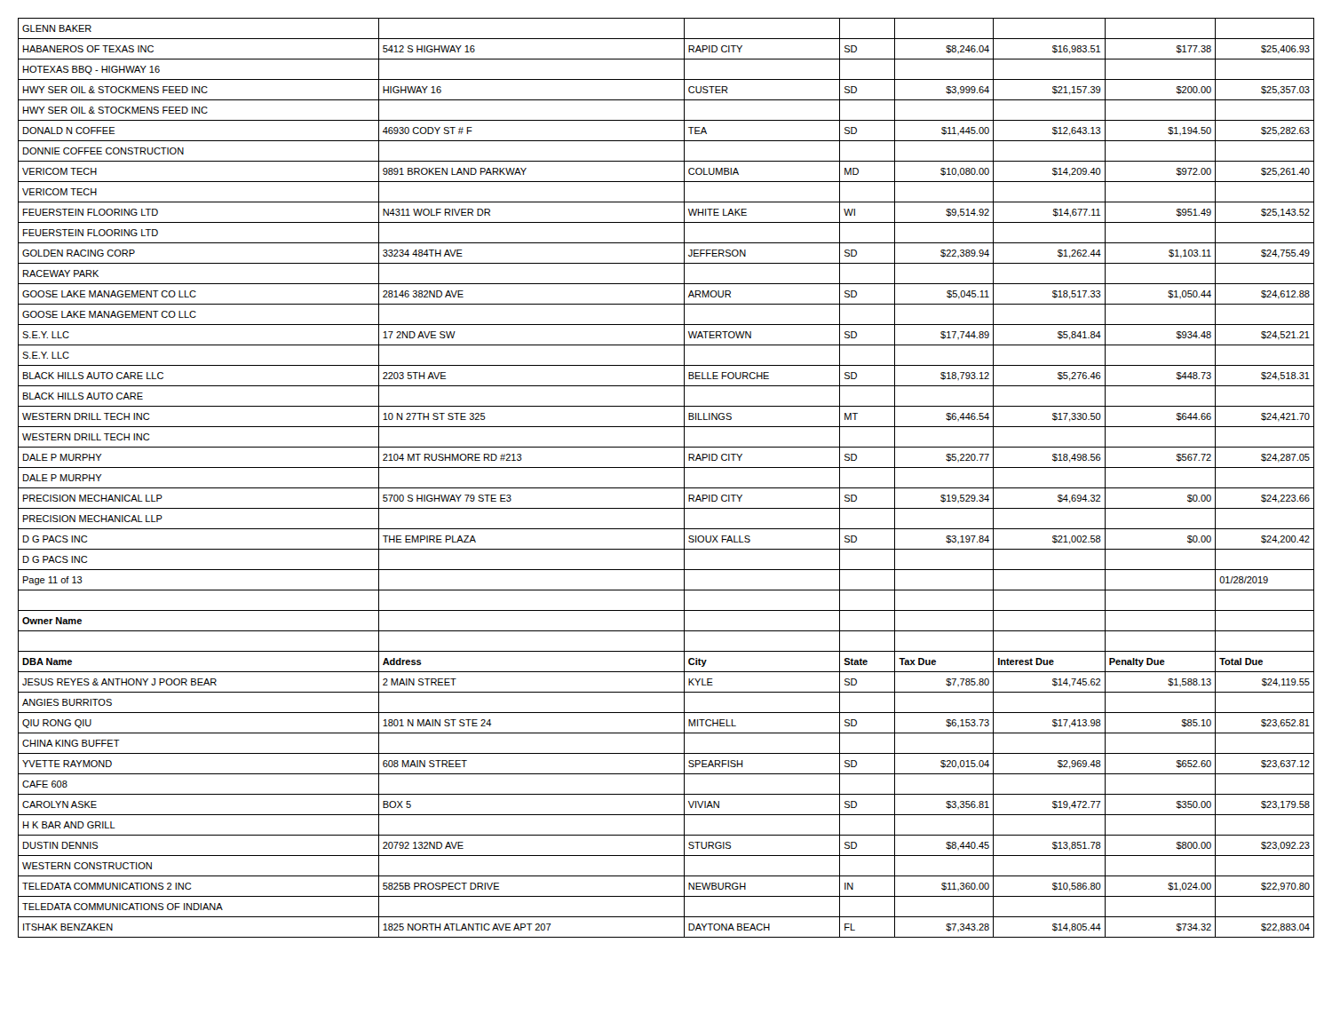| GLENN BAKER | | | | | | | |
| HABANEROS OF TEXAS INC | 5412 S HIGHWAY 16 | RAPID CITY | SD | $8,246.04 | $16,983.51 | $177.38 | $25,406.93 |
| HOTEXAS BBQ - HIGHWAY 16 | | | | | | | |
| HWY SER OIL & STOCKMENS FEED INC | HIGHWAY 16 | CUSTER | SD | $3,999.64 | $21,157.39 | $200.00 | $25,357.03 |
| HWY SER OIL & STOCKMENS FEED INC | | | | | | | |
| DONALD N COFFEE | 46930 CODY ST # F | TEA | SD | $11,445.00 | $12,643.13 | $1,194.50 | $25,282.63 |
| DONNIE COFFEE CONSTRUCTION | | | | | | | |
| VERICOM TECH | 9891 BROKEN LAND PARKWAY | COLUMBIA | MD | $10,080.00 | $14,209.40 | $972.00 | $25,261.40 |
| VERICOM TECH | | | | | | | |
| FEUERSTEIN FLOORING LTD | N4311 WOLF RIVER DR | WHITE LAKE | WI | $9,514.92 | $14,677.11 | $951.49 | $25,143.52 |
| FEUERSTEIN FLOORING LTD | | | | | | | |
| GOLDEN RACING CORP | 33234 484TH AVE | JEFFERSON | SD | $22,389.94 | $1,262.44 | $1,103.11 | $24,755.49 |
| RACEWAY PARK | | | | | | | |
| GOOSE LAKE MANAGEMENT CO LLC | 28146 382ND AVE | ARMOUR | SD | $5,045.11 | $18,517.33 | $1,050.44 | $24,612.88 |
| GOOSE LAKE MANAGEMENT CO LLC | | | | | | | |
| S.E.Y. LLC | 17 2ND AVE SW | WATERTOWN | SD | $17,744.89 | $5,841.84 | $934.48 | $24,521.21 |
| S.E.Y. LLC | | | | | | | |
| BLACK HILLS AUTO CARE LLC | 2203 5TH AVE | BELLE FOURCHE | SD | $18,793.12 | $5,276.46 | $448.73 | $24,518.31 |
| BLACK HILLS AUTO CARE | | | | | | | |
| WESTERN DRILL TECH INC | 10 N 27TH ST STE 325 | BILLINGS | MT | $6,446.54 | $17,330.50 | $644.66 | $24,421.70 |
| WESTERN DRILL TECH INC | | | | | | | |
| DALE P MURPHY | 2104 MT RUSHMORE RD #213 | RAPID CITY | SD | $5,220.77 | $18,498.56 | $567.72 | $24,287.05 |
| DALE P MURPHY | | | | | | | |
| PRECISION MECHANICAL LLP | 5700 S HIGHWAY 79 STE E3 | RAPID CITY | SD | $19,529.34 | $4,694.32 | $0.00 | $24,223.66 |
| PRECISION MECHANICAL LLP | | | | | | | |
| D G PACS INC | THE EMPIRE PLAZA | SIOUX FALLS | SD | $3,197.84 | $21,002.58 | $0.00 | $24,200.42 |
| D G PACS INC | | | | | | | |
| Page 11 of 13 | | | | | | | 01/28/2019 |
| Owner Name | | | | | | | |
| DBA Name | Address | City | State | Tax Due | Interest Due | Penalty Due | Total Due |
| JESUS REYES & ANTHONY J POOR BEAR | 2 MAIN STREET | KYLE | SD | $7,785.80 | $14,745.62 | $1,588.13 | $24,119.55 |
| ANGIES BURRITOS | | | | | | | |
| QIU RONG QIU | 1801 N MAIN ST STE 24 | MITCHELL | SD | $6,153.73 | $17,413.98 | $85.10 | $23,652.81 |
| CHINA KING BUFFET | | | | | | | |
| YVETTE RAYMOND | 608 MAIN STREET | SPEARFISH | SD | $20,015.04 | $2,969.48 | $652.60 | $23,637.12 |
| CAFE 608 | | | | | | | |
| CAROLYN ASKE | BOX 5 | VIVIAN | SD | $3,356.81 | $19,472.77 | $350.00 | $23,179.58 |
| H K BAR AND GRILL | | | | | | | |
| DUSTIN DENNIS | 20792 132ND AVE | STURGIS | SD | $8,440.45 | $13,851.78 | $800.00 | $23,092.23 |
| WESTERN CONSTRUCTION | | | | | | | |
| TELEDATA COMMUNICATIONS 2 INC | 5825B PROSPECT DRIVE | NEWBURGH | IN | $11,360.00 | $10,586.80 | $1,024.00 | $22,970.80 |
| TELEDATA COMMUNICATIONS OF INDIANA | | | | | | | |
| ITSHAK BENZAKEN | 1825 NORTH ATLANTIC AVE APT 207 | DAYTONA BEACH | FL | $7,343.28 | $14,805.44 | $734.32 | $22,883.04 |